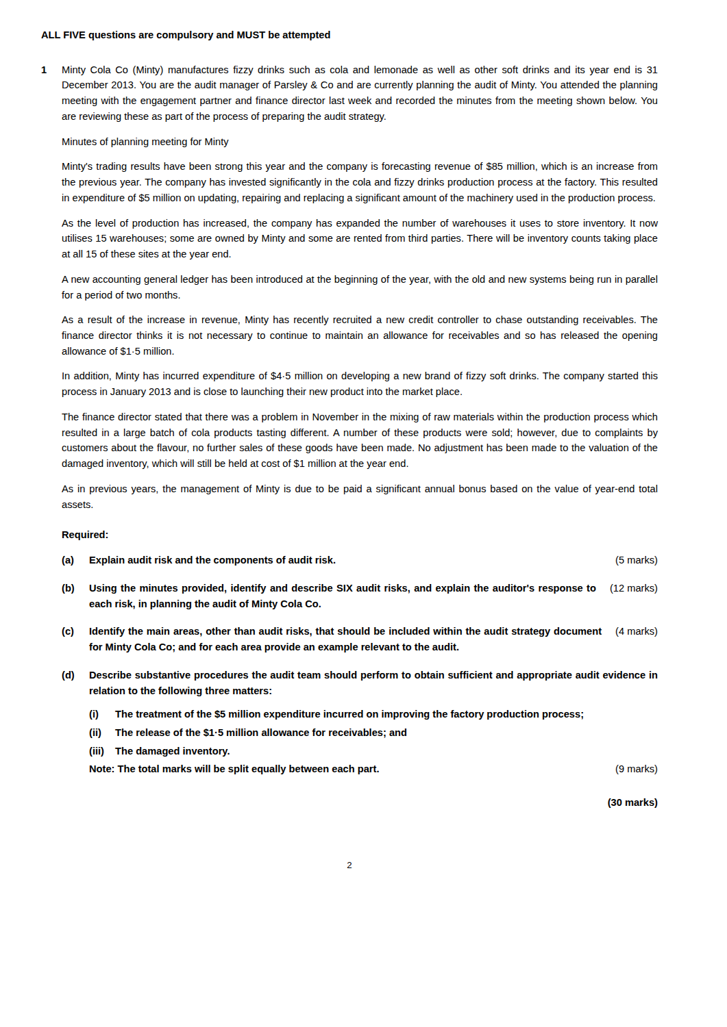ALL FIVE questions are compulsory and MUST be attempted
1
Minty Cola Co (Minty) manufactures fizzy drinks such as cola and lemonade as well as other soft drinks and its year end is 31 December 2013. You are the audit manager of Parsley & Co and are currently planning the audit of Minty. You attended the planning meeting with the engagement partner and finance director last week and recorded the minutes from the meeting shown below. You are reviewing these as part of the process of preparing the audit strategy.
Minutes of planning meeting for Minty
Minty's trading results have been strong this year and the company is forecasting revenue of $85 million, which is an increase from the previous year. The company has invested significantly in the cola and fizzy drinks production process at the factory. This resulted in expenditure of $5 million on updating, repairing and replacing a significant amount of the machinery used in the production process.
As the level of production has increased, the company has expanded the number of warehouses it uses to store inventory. It now utilises 15 warehouses; some are owned by Minty and some are rented from third parties. There will be inventory counts taking place at all 15 of these sites at the year end.
A new accounting general ledger has been introduced at the beginning of the year, with the old and new systems being run in parallel for a period of two months.
As a result of the increase in revenue, Minty has recently recruited a new credit controller to chase outstanding receivables. The finance director thinks it is not necessary to continue to maintain an allowance for receivables and so has released the opening allowance of $1·5 million.
In addition, Minty has incurred expenditure of $4·5 million on developing a new brand of fizzy soft drinks. The company started this process in January 2013 and is close to launching their new product into the market place.
The finance director stated that there was a problem in November in the mixing of raw materials within the production process which resulted in a large batch of cola products tasting different. A number of these products were sold; however, due to complaints by customers about the flavour, no further sales of these goods have been made. No adjustment has been made to the valuation of the damaged inventory, which will still be held at cost of $1 million at the year end.
As in previous years, the management of Minty is due to be paid a significant annual bonus based on the value of year-end total assets.
Required:
(a)
(5 marks) Explain audit risk and the components of audit risk.
(b)
(12 marks) Using the minutes provided, identify and describe SIX audit risks, and explain the auditor's response to each risk, in planning the audit of Minty Cola Co.
(c)
(4 marks) Identify the main areas, other than audit risks, that should be included within the audit strategy document for Minty Cola Co; and for each area provide an example relevant to the audit.
(d)
Describe substantive procedures the audit team should perform to obtain sufficient and appropriate audit evidence in relation to the following three matters:
(i) The treatment of the $5 million expenditure incurred on improving the factory production process;
(ii) The release of the $1·5 million allowance for receivables; and
(iii) The damaged inventory.
(9 marks) Note: The total marks will be split equally between each part.
(30 marks)
2